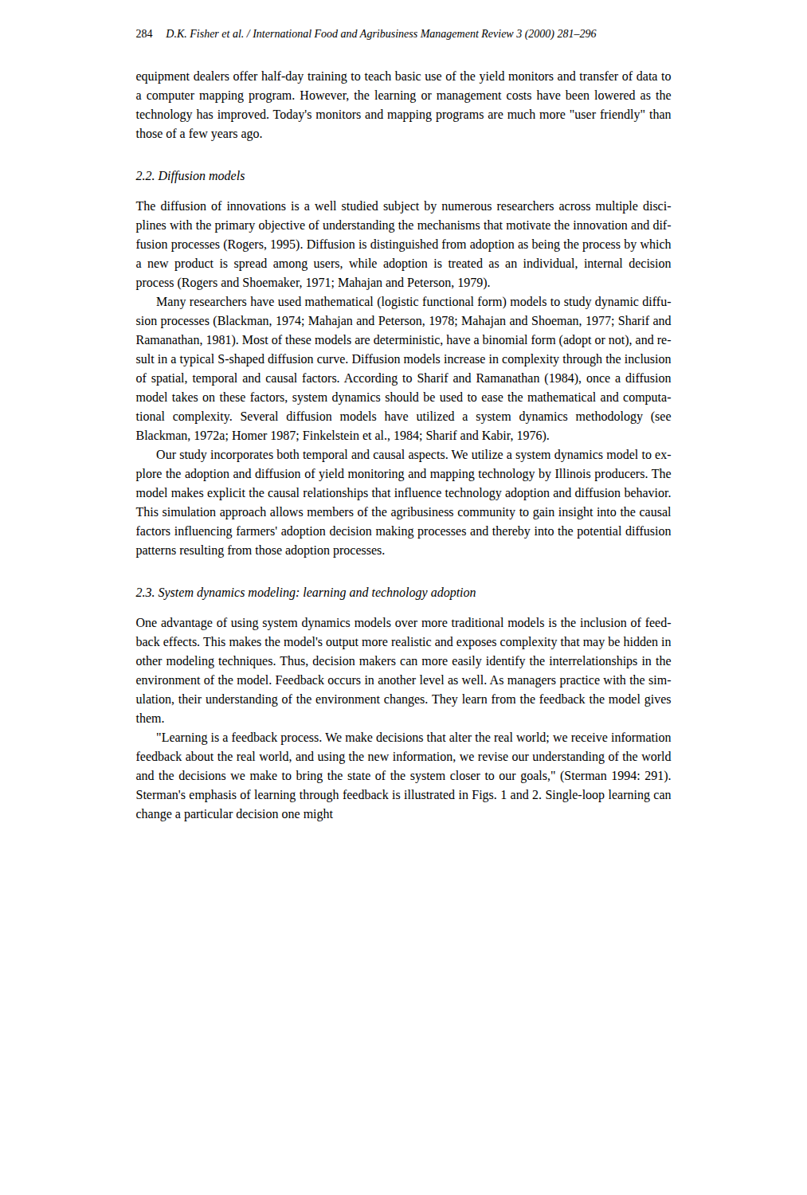284 D.K. Fisher et al. / International Food and Agribusiness Management Review 3 (2000) 281–296
equipment dealers offer half-day training to teach basic use of the yield monitors and transfer of data to a computer mapping program. However, the learning or management costs have been lowered as the technology has improved. Today's monitors and mapping programs are much more "user friendly" than those of a few years ago.
2.2. Diffusion models
The diffusion of innovations is a well studied subject by numerous researchers across multiple disciplines with the primary objective of understanding the mechanisms that motivate the innovation and diffusion processes (Rogers, 1995). Diffusion is distinguished from adoption as being the process by which a new product is spread among users, while adoption is treated as an individual, internal decision process (Rogers and Shoemaker, 1971; Mahajan and Peterson, 1979).
Many researchers have used mathematical (logistic functional form) models to study dynamic diffusion processes (Blackman, 1974; Mahajan and Peterson, 1978; Mahajan and Shoeman, 1977; Sharif and Ramanathan, 1981). Most of these models are deterministic, have a binomial form (adopt or not), and result in a typical S-shaped diffusion curve. Diffusion models increase in complexity through the inclusion of spatial, temporal and causal factors. According to Sharif and Ramanathan (1984), once a diffusion model takes on these factors, system dynamics should be used to ease the mathematical and computational complexity. Several diffusion models have utilized a system dynamics methodology (see Blackman, 1972a; Homer 1987; Finkelstein et al., 1984; Sharif and Kabir, 1976).
Our study incorporates both temporal and causal aspects. We utilize a system dynamics model to explore the adoption and diffusion of yield monitoring and mapping technology by Illinois producers. The model makes explicit the causal relationships that influence technology adoption and diffusion behavior. This simulation approach allows members of the agribusiness community to gain insight into the causal factors influencing farmers' adoption decision making processes and thereby into the potential diffusion patterns resulting from those adoption processes.
2.3. System dynamics modeling: learning and technology adoption
One advantage of using system dynamics models over more traditional models is the inclusion of feedback effects. This makes the model's output more realistic and exposes complexity that may be hidden in other modeling techniques. Thus, decision makers can more easily identify the interrelationships in the environment of the model. Feedback occurs in another level as well. As managers practice with the simulation, their understanding of the environment changes. They learn from the feedback the model gives them.
"Learning is a feedback process. We make decisions that alter the real world; we receive information feedback about the real world, and using the new information, we revise our understanding of the world and the decisions we make to bring the state of the system closer to our goals," (Sterman 1994: 291). Sterman's emphasis of learning through feedback is illustrated in Figs. 1 and 2. Single-loop learning can change a particular decision one might